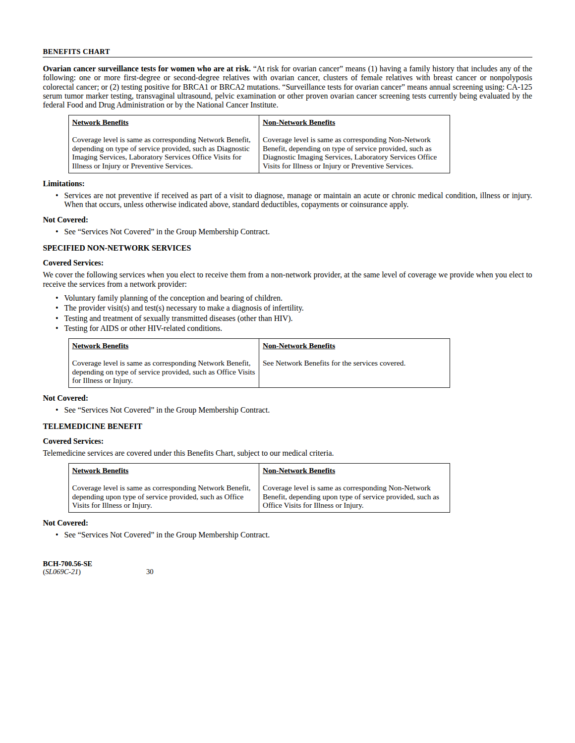BENEFITS CHART
Ovarian cancer surveillance tests for women who are at risk. “At risk for ovarian cancer” means (1) having a family history that includes any of the following: one or more first-degree or second-degree relatives with ovarian cancer, clusters of female relatives with breast cancer or nonpolyposis colorectal cancer; or (2) testing positive for BRCA1 or BRCA2 mutations. “Surveillance tests for ovarian cancer” means annual screening using: CA-125 serum tumor marker testing, transvaginal ultrasound, pelvic examination or other proven ovarian cancer screening tests currently being evaluated by the federal Food and Drug Administration or by the National Cancer Institute.
| Network Benefits Coverage level is same as corresponding Network Benefit, depending on type of service provided, such as Diagnostic Imaging Services, Laboratory Services Office Visits for Illness or Injury or Preventive Services. | Non-Network Benefits Coverage level is same as corresponding Non-Network Benefit, depending on type of service provided, such as Diagnostic Imaging Services, Laboratory Services Office Visits for Illness or Injury or Preventive Services. |
Limitations:
Services are not preventive if received as part of a visit to diagnose, manage or maintain an acute or chronic medical condition, illness or injury. When that occurs, unless otherwise indicated above, standard deductibles, copayments or coinsurance apply.
Not Covered:
See “Services Not Covered” in the Group Membership Contract.
SPECIFIED NON-NETWORK SERVICES
Covered Services:
We cover the following services when you elect to receive them from a non-network provider, at the same level of coverage we provide when you elect to receive the services from a network provider:
Voluntary family planning of the conception and bearing of children.
The provider visit(s) and test(s) necessary to make a diagnosis of infertility.
Testing and treatment of sexually transmitted diseases (other than HIV).
Testing for AIDS or other HIV-related conditions.
| Network Benefits Coverage level is same as corresponding Network Benefit, depending on type of service provided, such as Office Visits for Illness or Injury. | Non-Network Benefits See Network Benefits for the services covered. |
Not Covered:
See “Services Not Covered” in the Group Membership Contract.
TELEMEDICINE BENEFIT
Covered Services:
Telemedicine services are covered under this Benefits Chart, subject to our medical criteria.
| Network Benefits Coverage level is same as corresponding Network Benefit, depending upon type of service provided, such as Office Visits for Illness or Injury. | Non-Network Benefits Coverage level is same as corresponding Non-Network Benefit, depending upon type of service provided, such as Office Visits for Illness or Injury. |
Not Covered:
See “Services Not Covered” in the Group Membership Contract.
BCH-700.56-SE
(SL069C-21) 30